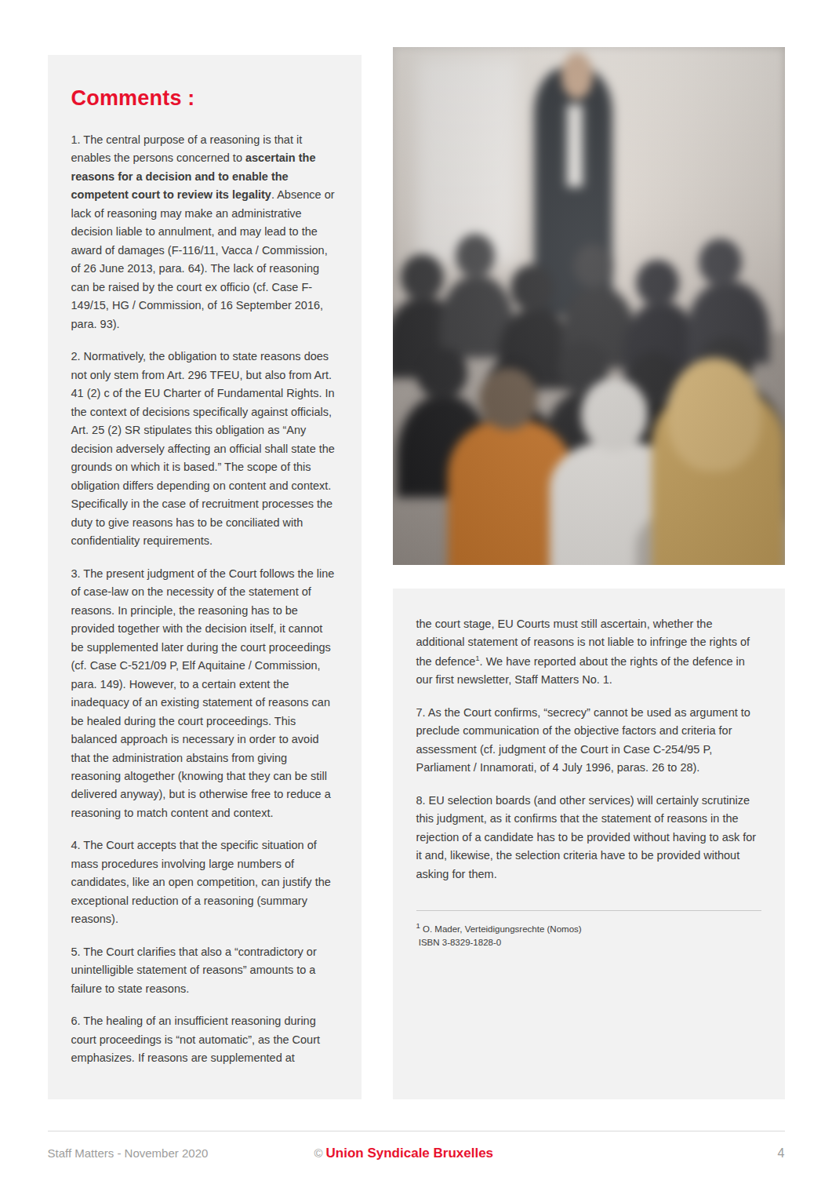Comments :
1. The central purpose of a reasoning is that it enables the persons concerned to ascertain the reasons for a decision and to enable the competent court to review its legality. Absence or lack of reasoning may make an administrative decision liable to annulment, and may lead to the award of damages (F-116/11, Vacca / Commission, of 26 June 2013, para. 64). The lack of reasoning can be raised by the court ex officio (cf. Case F-149/15, HG / Commission, of 16 September 2016, para. 93).
2. Normatively, the obligation to state reasons does not only stem from Art. 296 TFEU, but also from Art. 41 (2) c of the EU Charter of Fundamental Rights. In the context of decisions specifically against officials, Art. 25 (2) SR stipulates this obligation as “Any decision adversely affecting an official shall state the grounds on which it is based.” The scope of this obligation differs depending on content and context. Specifically in the case of recruitment processes the duty to give reasons has to be conciliated with confidentiality requirements.
3. The present judgment of the Court follows the line of case-law on the necessity of the statement of reasons. In principle, the reasoning has to be provided together with the decision itself, it cannot be supplemented later during the court proceedings (cf. Case C-521/09 P, Elf Aquitaine / Commission, para. 149). However, to a certain extent the inadequacy of an existing statement of reasons can be healed during the court proceedings. This balanced approach is necessary in order to avoid that the administration abstains from giving reasoning altogether (knowing that they can be still delivered anyway), but is otherwise free to reduce a reasoning to match content and context.
4. The Court accepts that the specific situation of mass procedures involving large numbers of candidates, like an open competition, can justify the exceptional reduction of a reasoning (summary reasons).
5. The Court clarifies that also a “contradictory or unintelligible statement of reasons” amounts to a failure to state reasons.
6. The healing of an insufficient reasoning during court proceedings is “not automatic”, as the Court emphasizes. If reasons are supplemented at
the court stage, EU Courts must still ascertain, whether the additional statement of reasons is not liable to infringe the rights of the defence1. We have reported about the rights of the defence in our first newsletter, Staff Matters No. 1.
7. As the Court confirms, “secrecy” cannot be used as argument to preclude communication of the objective factors and criteria for assessment (cf. judgment of the Court in Case C-254/95 P, Parliament / Innamorati, of 4 July 1996, paras. 26 to 28).
8. EU selection boards (and other services) will certainly scrutinize this judgment, as it confirms that the statement of reasons in the rejection of a candidate has to be provided without having to ask for it and, likewise, the selection criteria have to be provided without asking for them.
1 O. Mader, Verteidigungsrechte (Nomos)
ISBN 3-8329-1828-0
Staff Matters - November 2020
©Union Syndicale Bruxelles
4